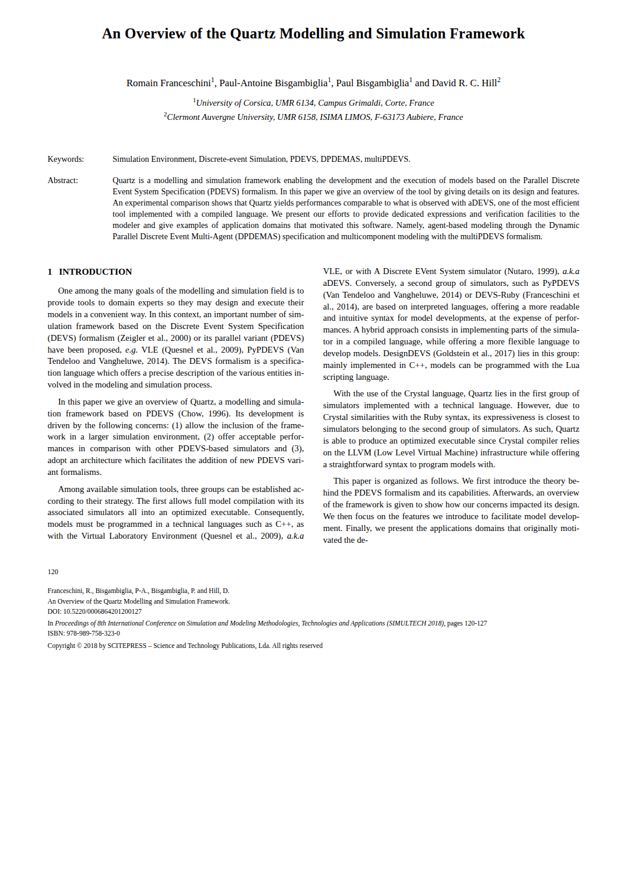An Overview of the Quartz Modelling and Simulation Framework
Romain Franceschini1, Paul-Antoine Bisgambiglia1, Paul Bisgambiglia1 and David R. C. Hill2
1University of Corsica, UMR 6134, Campus Grimaldi, Corte, France
2Clermont Auvergne University, UMR 6158, ISIMA LIMOS, F-63173 Aubiere, France
Keywords:
Simulation Environment, Discrete-event Simulation, PDEVS, DPDEMAS, multiPDEVS.
Abstract:
Quartz is a modelling and simulation framework enabling the development and the execution of models based on the Parallel Discrete Event System Specification (PDEVS) formalism. In this paper we give an overview of the tool by giving details on its design and features. An experimental comparison shows that Quartz yields performances comparable to what is observed with aDEVS, one of the most efficient tool implemented with a compiled language. We present our efforts to provide dedicated expressions and verification facilities to the modeler and give examples of application domains that motivated this software. Namely, agent-based modeling through the Dynamic Parallel Discrete Event Multi-Agent (DPDEMAS) specification and multicomponent modeling with the multiPDEVS formalism.
1 INTRODUCTION
One among the many goals of the modelling and simulation field is to provide tools to domain experts so they may design and execute their models in a convenient way. In this context, an important number of simulation framework based on the Discrete Event System Specification (DEVS) formalism (Zeigler et al., 2000) or its parallel variant (PDEVS) have been proposed, e.g. VLE (Quesnel et al., 2009), PyPDEVS (Van Tendeloo and Vangheluwe, 2014). The DEVS formalism is a specification language which offers a precise description of the various entities involved in the modeling and simulation process.
In this paper we give an overview of Quartz, a modelling and simulation framework based on PDEVS (Chow, 1996). Its development is driven by the following concerns: (1) allow the inclusion of the framework in a larger simulation environment, (2) offer acceptable performances in comparison with other PDEVS-based simulators and (3), adopt an architecture which facilitates the addition of new PDEVS variant formalisms.
Among available simulation tools, three groups can be established according to their strategy. The first allows full model compilation with its associated simulators all into an optimized executable. Consequently, models must be programmed in a technical languages such as C++, as with the Virtual Laboratory Environment (Quesnel et al., 2009), a.k.a VLE, or with A Discrete EVent System simulator (Nutaro, 1999), a.k.a aDEVS. Conversely, a second group of simulators, such as PyPDEVS (Van Tendeloo and Vangheluwe, 2014) or DEVS-Ruby (Franceschini et al., 2014), are based on interpreted languages, offering a more readable and intuitive syntax for model developments, at the expense of performances. A hybrid approach consists in implementing parts of the simulator in a compiled language, while offering a more flexible language to develop models. DesignDEVS (Goldstein et al., 2017) lies in this group: mainly implemented in C++, models can be programmed with the Lua scripting language.
With the use of the Crystal language, Quartz lies in the first group of simulators implemented with a technical language. However, due to Crystal similarities with the Ruby syntax, its expressiveness is closest to simulators belonging to the second group of simulators. As such, Quartz is able to produce an optimized executable since Crystal compiler relies on the LLVM (Low Level Virtual Machine) infrastructure while offering a straightforward syntax to program models with.
This paper is organized as follows. We first introduce the theory behind the PDEVS formalism and its capabilities. Afterwards, an overview of the framework is given to show how our concerns impacted its design. We then focus on the features we introduce to facilitate model development. Finally, we present the applications domains that originally motivated the de-
120
Franceschini, R., Bisgambiglia, P-A., Bisgambiglia, P. and Hill, D.
An Overview of the Quartz Modelling and Simulation Framework.
DOI: 10.5220/0006864201200127
In Proceedings of 8th International Conference on Simulation and Modeling Methodologies, Technologies and Applications (SIMULTECH 2018), pages 120-127
ISBN: 978-989-758-323-0
Copyright © 2018 by SCITEPRESS – Science and Technology Publications, Lda. All rights reserved